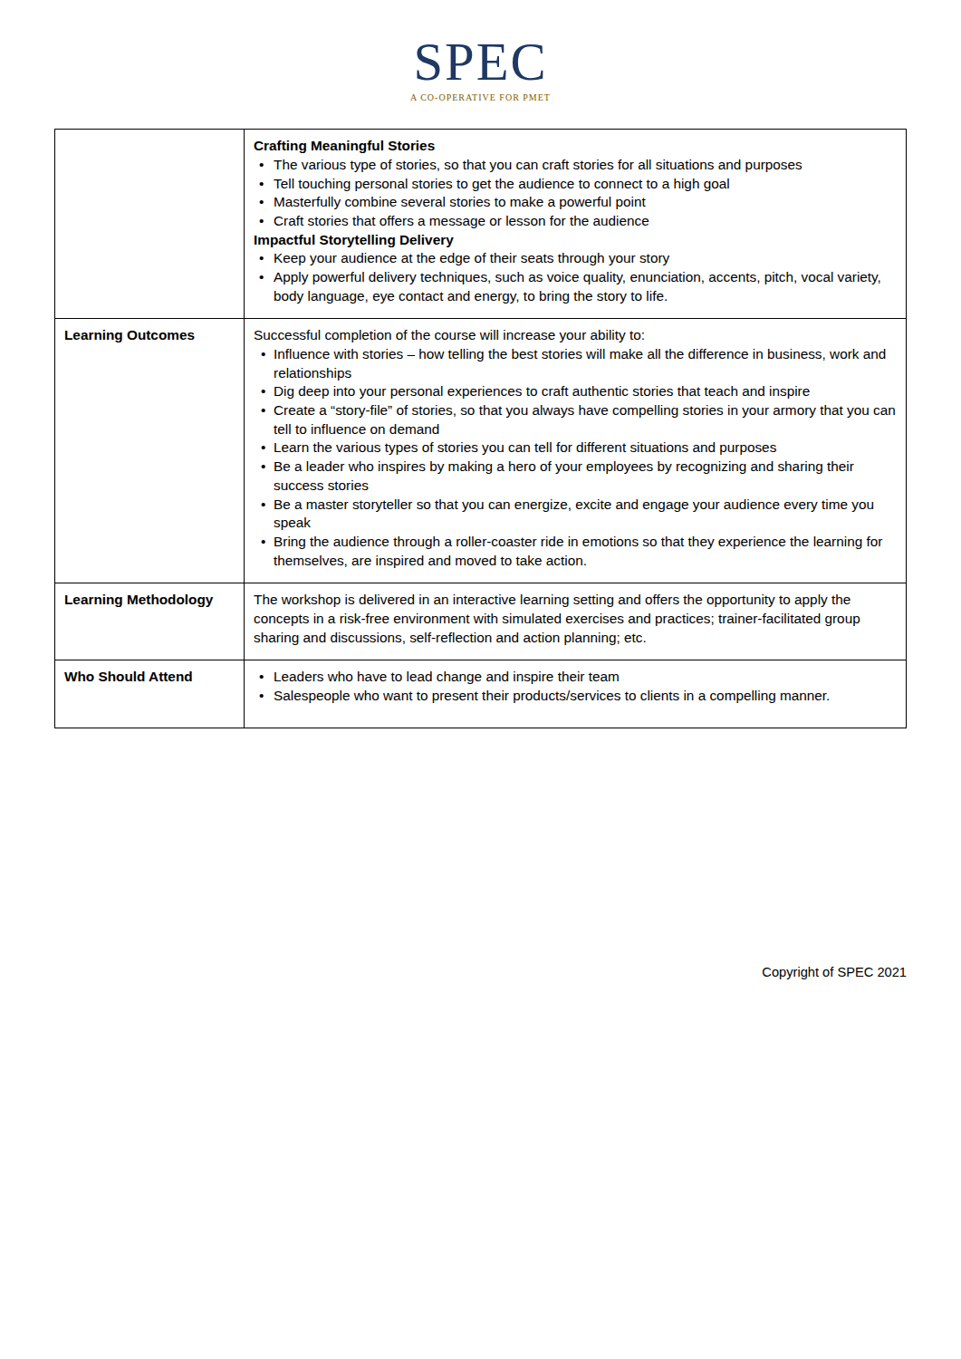SPEC
A CO-OPERATIVE FOR PMET
| | Crafting Meaningful Stories The various type of stories, so that you can craft stories for all situations and purposes Tell touching personal stories to get the audience to connect to a high goal Masterfully combine several stories to make a powerful point Craft stories that offers a message or lesson for the audience Impactful Storytelling Delivery Keep your audience at the edge of their seats through your story Apply powerful delivery techniques, such as voice quality, enunciation, accents, pitch, vocal variety, body language, eye contact and energy, to bring the story to life. |
| Learning Outcomes | Successful completion of the course will increase your ability to: Influence with stories – how telling the best stories will make all the difference in business, work and relationships Dig deep into your personal experiences to craft authentic stories that teach and inspire Create a “story-file” of stories, so that you always have compelling stories in your armory that you can tell to influence on demand Learn the various types of stories you can tell for different situations and purposes Be a leader who inspires by making a hero of your employees by recognizing and sharing their success stories Be a master storyteller so that you can energize, excite and engage your audience every time you speak Bring the audience through a roller-coaster ride in emotions so that they experience the learning for themselves, are inspired and moved to take action. |
| Learning Methodology | The workshop is delivered in an interactive learning setting and offers the opportunity to apply the concepts in a risk-free environment with simulated exercises and practices; trainer-facilitated group sharing and discussions, self-reflection and action planning; etc. |
| Who Should Attend | Leaders who have to lead change and inspire their team Salespeople who want to present their products/services to clients in a compelling manner. |
Copyright of SPEC 2021